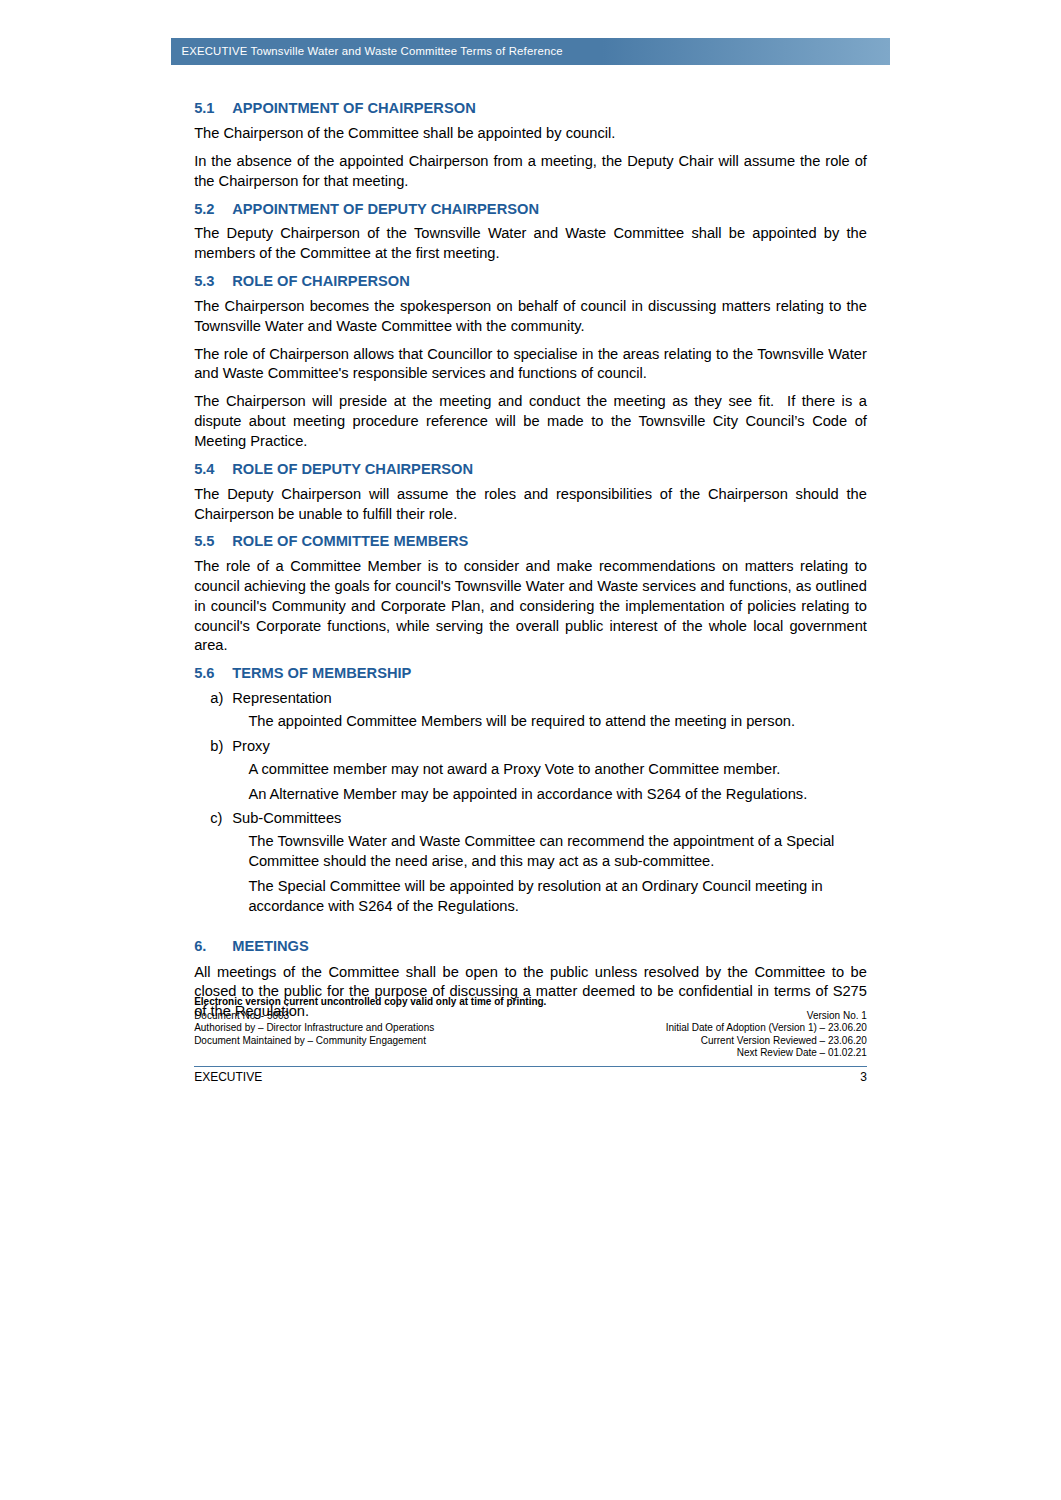EXECUTIVE Townsville Water and Waste Committee Terms of Reference
5.1 APPOINTMENT OF CHAIRPERSON
The Chairperson of the Committee shall be appointed by council.
In the absence of the appointed Chairperson from a meeting, the Deputy Chair will assume the role of the Chairperson for that meeting.
5.2 APPOINTMENT OF DEPUTY CHAIRPERSON
The Deputy Chairperson of the Townsville Water and Waste Committee shall be appointed by the members of the Committee at the first meeting.
5.3 ROLE OF CHAIRPERSON
The Chairperson becomes the spokesperson on behalf of council in discussing matters relating to the Townsville Water and Waste Committee with the community.
The role of Chairperson allows that Councillor to specialise in the areas relating to the Townsville Water and Waste Committee's responsible services and functions of council.
The Chairperson will preside at the meeting and conduct the meeting as they see fit. If there is a dispute about meeting procedure reference will be made to the Townsville City Council’s Code of Meeting Practice.
5.4 ROLE OF DEPUTY CHAIRPERSON
The Deputy Chairperson will assume the roles and responsibilities of the Chairperson should the Chairperson be unable to fulfill their role.
5.5 ROLE OF COMMITTEE MEMBERS
The role of a Committee Member is to consider and make recommendations on matters relating to council achieving the goals for council's Townsville Water and Waste services and functions, as outlined in council's Community and Corporate Plan, and considering the implementation of policies relating to council's Corporate functions, while serving the overall public interest of the whole local government area.
5.6 TERMS OF MEMBERSHIP
a) Representation
The appointed Committee Members will be required to attend the meeting in person.
b) Proxy
A committee member may not award a Proxy Vote to another Committee member.
An Alternative Member may be appointed in accordance with S264 of the Regulations.
c) Sub-Committees
The Townsville Water and Waste Committee can recommend the appointment of a Special Committee should the need arise, and this may act as a sub-committee.
The Special Committee will be appointed by resolution at an Ordinary Council meeting in accordance with S264 of the Regulations.
6. MEETINGS
All meetings of the Committee shall be open to the public unless resolved by the Committee to be closed to the public for the purpose of discussing a matter deemed to be confidential in terms of S275 of the Regulation.
Electronic version current uncontrolled copy valid only at time of printing.
| Document No. - 5003 | Version No. 1 |
| Authorised by – Director Infrastructure and Operations | Initial Date of Adoption (Version 1) – 23.06.20 |
| Document Maintained by – Community Engagement | Current Version Reviewed – 23.06.20 |
| | Next Review Date – 01.02.21 |
| EXECUTIVE | 3 |